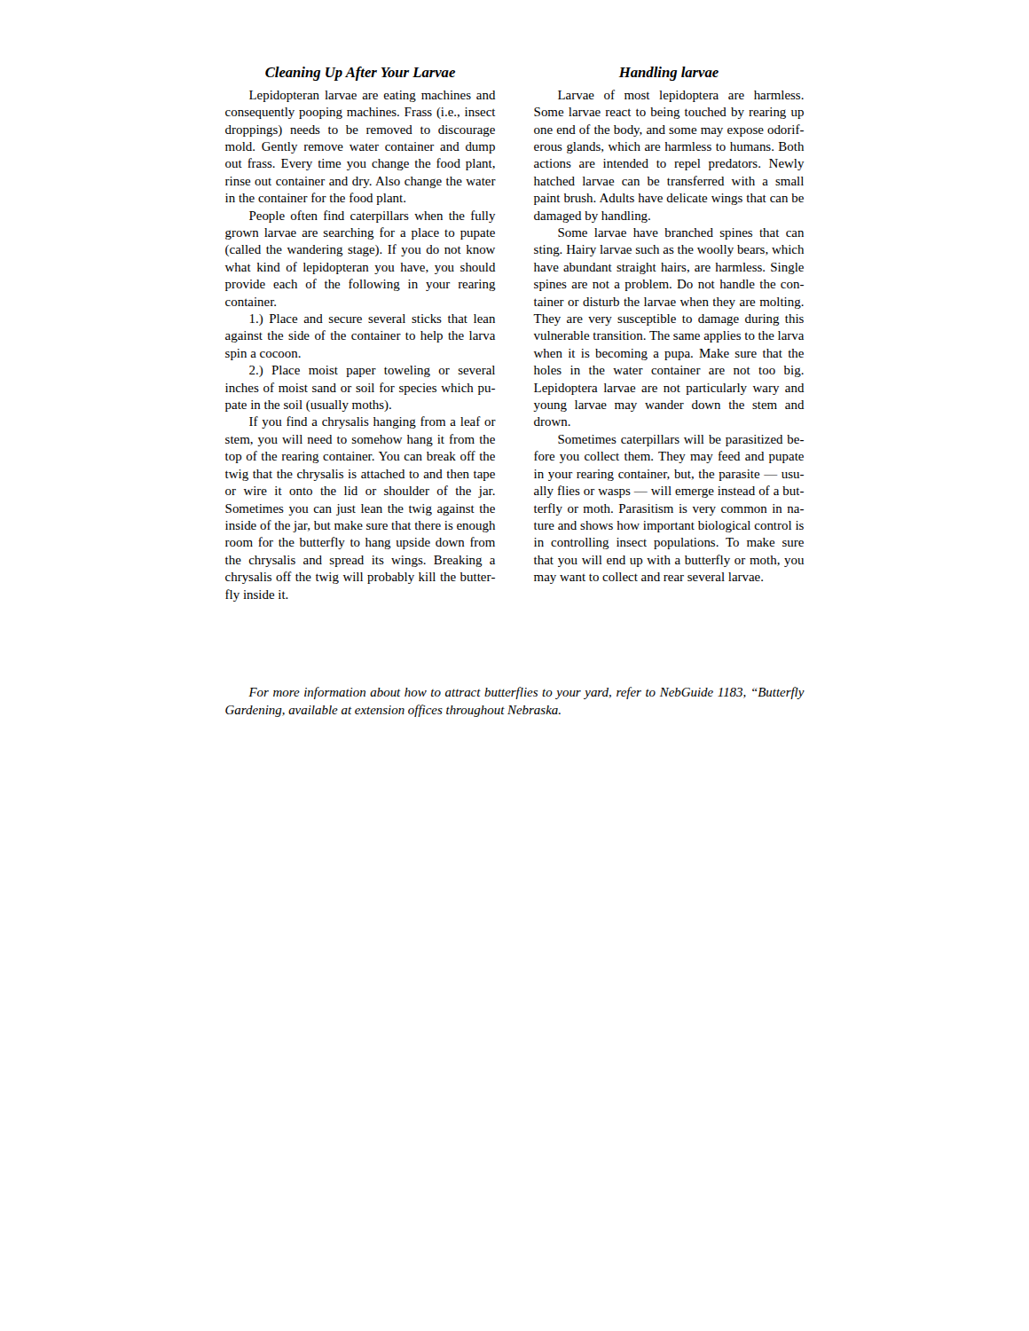Cleaning Up After Your Larvae
Lepidopteran larvae are eating machines and consequently pooping machines. Frass (i.e., insect droppings) needs to be removed to discourage mold. Gently remove water container and dump out frass. Every time you change the food plant, rinse out container and dry. Also change the water in the container for the food plant.
People often find caterpillars when the fully grown larvae are searching for a place to pupate (called the wandering stage). If you do not know what kind of lepidopteran you have, you should provide each of the following in your rearing container.
1.) Place and secure several sticks that lean against the side of the container to help the larva spin a cocoon.
2.) Place moist paper toweling or several inches of moist sand or soil for species which pupate in the soil (usually moths).
If you find a chrysalis hanging from a leaf or stem, you will need to somehow hang it from the top of the rearing container. You can break off the twig that the chrysalis is attached to and then tape or wire it onto the lid or shoulder of the jar. Sometimes you can just lean the twig against the inside of the jar, but make sure that there is enough room for the butterfly to hang upside down from the chrysalis and spread its wings. Breaking a chrysalis off the twig will probably kill the butterfly inside it.
Handling larvae
Larvae of most lepidoptera are harmless. Some larvae react to being touched by rearing up one end of the body, and some may expose odoriferous glands, which are harmless to humans. Both actions are intended to repel predators. Newly hatched larvae can be transferred with a small paint brush. Adults have delicate wings that can be damaged by handling.
Some larvae have branched spines that can sting. Hairy larvae such as the woolly bears, which have abundant straight hairs, are harmless. Single spines are not a problem. Do not handle the container or disturb the larvae when they are molting. They are very susceptible to damage during this vulnerable transition. The same applies to the larva when it is becoming a pupa. Make sure that the holes in the water container are not too big. Lepidoptera larvae are not particularly wary and young larvae may wander down the stem and drown.
Sometimes caterpillars will be parasitized before you collect them. They may feed and pupate in your rearing container, but, the parasite — usually flies or wasps — will emerge instead of a butterfly or moth. Parasitism is very common in nature and shows how important biological control is in controlling insect populations. To make sure that you will end up with a butterfly or moth, you may want to collect and rear several larvae.
For more information about how to attract butterflies to your yard, refer to NebGuide 1183, “Butterfly Gardening, available at extension offices throughout Nebraska.